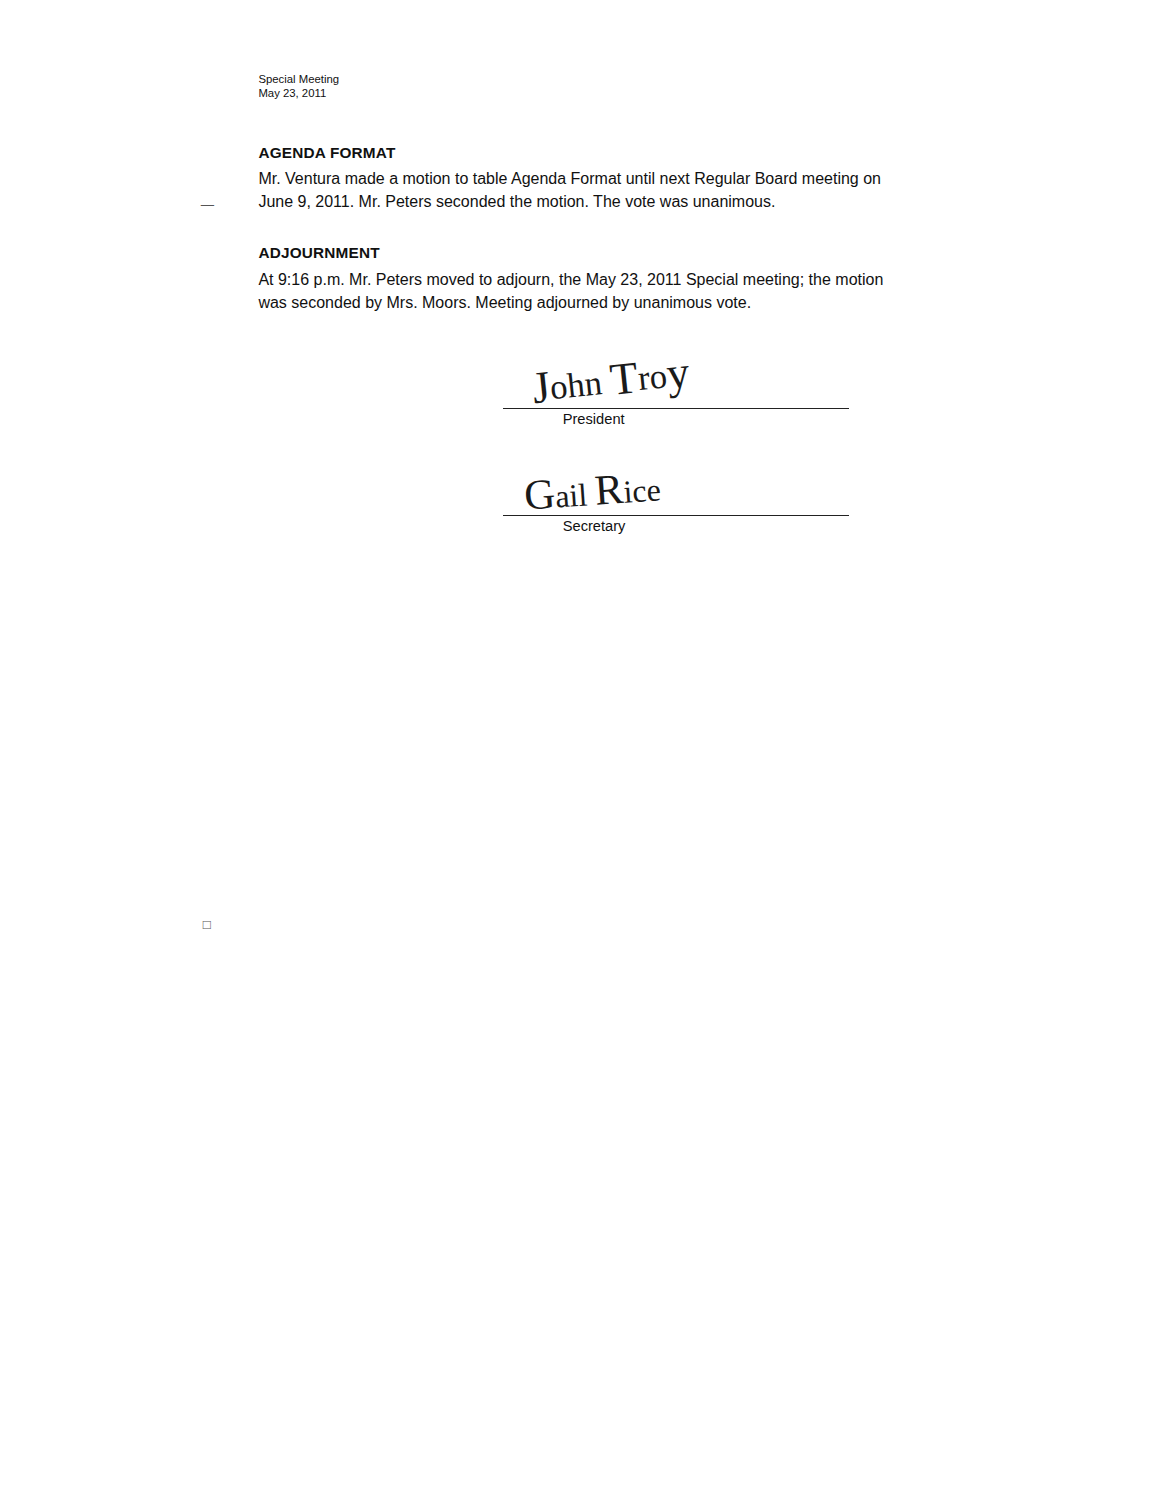Special Meeting
May 23, 2011
—
AGENDA FORMAT
Mr. Ventura made a motion to table Agenda Format until next Regular Board meeting on June 9, 2011. Mr. Peters seconded the motion. The vote was unanimous.
ADJOURNMENT
At 9:16 p.m. Mr. Peters moved to adjourn, the May 23, 2011 Special meeting; the motion was seconded by Mrs. Moors. Meeting adjourned by unanimous vote.
John Troy
President
Gail Rice
Secretary
□